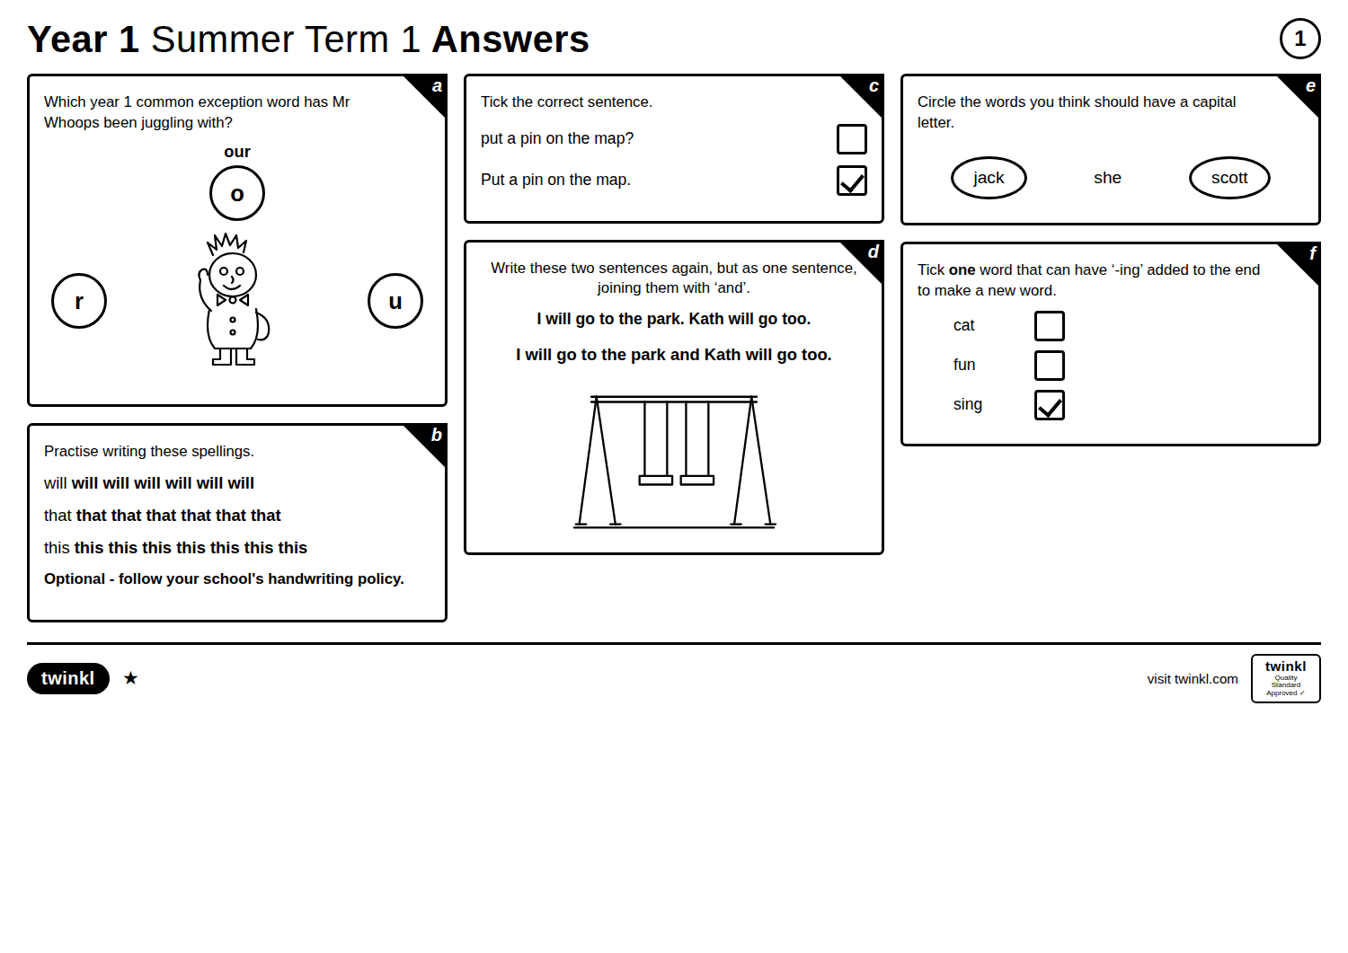Year 1 Summer Term 1 Answers
1
a
Which year 1 common exception word has Mr Whoops been juggling with?
our
o
r
u
b
Practise writing these spellings.
will will will will will will will
that that that that that that that
this this this this this this this this
Optional - follow your school's handwriting policy.
c
Tick the correct sentence.
put a pin on the map?
Put a pin on the map.
d
Write these two sentences again, but as one sentence, joining them with ‘and’.
I will go to the park. Kath will go too.
I will go to the park and Kath will go too.
e
Circle the words you think should have a capital letter.
jack she scott
f
Tick one word that can have ‘-ing’ added to the end to make a new word.
cat
fun
sing
twinkl ★
visit twinkl.com
twinkl Quality Standard
Approved ✓